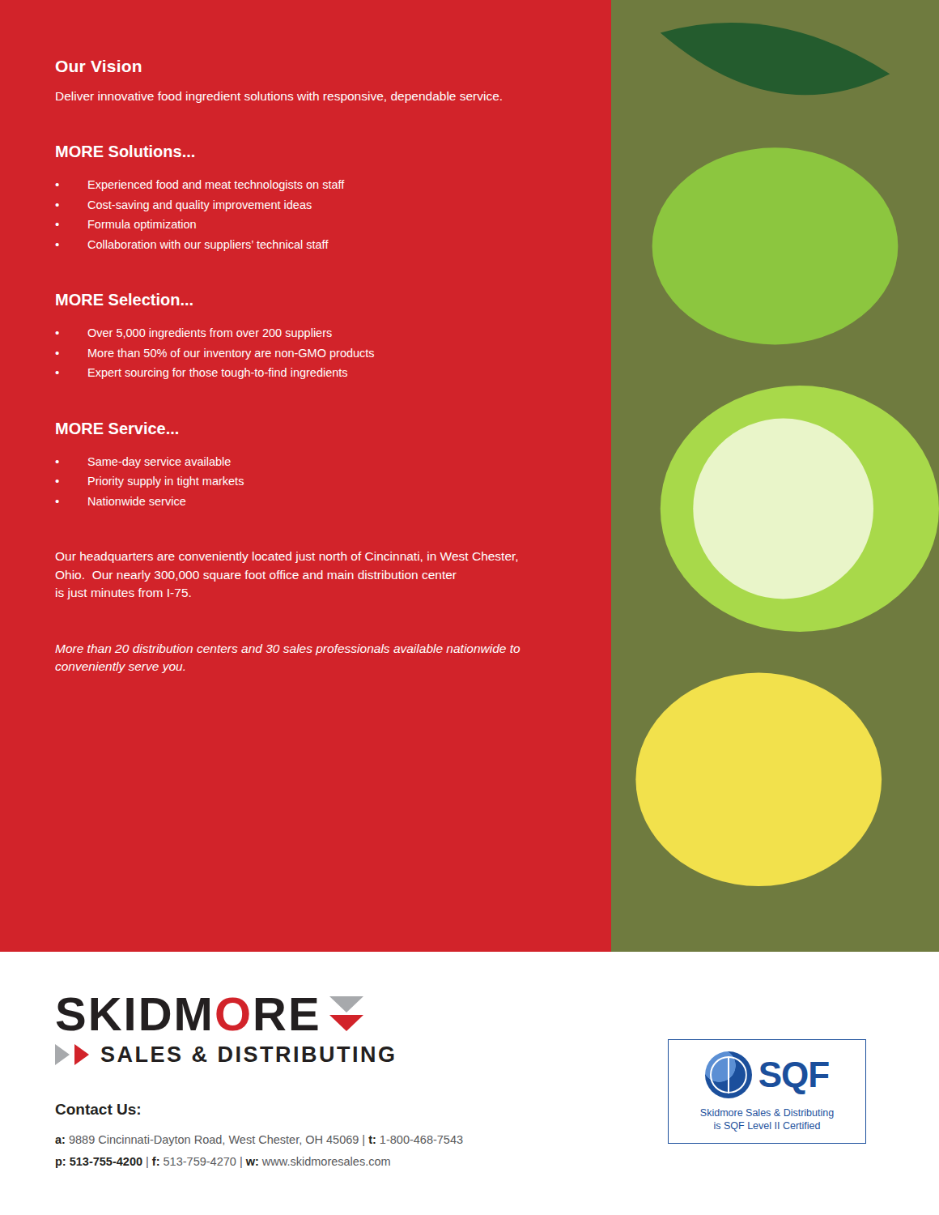Our Vision
Deliver innovative food ingredient solutions with responsive, dependable service.
MORE Solutions...
Experienced food and meat technologists on staff
Cost-saving and quality improvement ideas
Formula optimization
Collaboration with our suppliers’ technical staff
MORE Selection...
Over 5,000 ingredients from over 200 suppliers
More than 50% of our inventory are non-GMO products
Expert sourcing for those tough-to-find ingredients
MORE Service...
Same-day service available
Priority supply in tight markets
Nationwide service
Our headquarters are conveniently located just north of Cincinnati, in West Chester, Ohio. Our nearly 300,000 square foot office and main distribution center
is just minutes from I-75.
More than 20 distribution centers and 30 sales professionals available nationwide to conveniently serve you.
SKIDMORE
SALES & DISTRIBUTING
Contact Us:
a: 9889 Cincinnati-Dayton Road, West Chester, OH 45069 | t: 1-800-468-7543
p: 513-755-4200 | f: 513-759-4270 | w: www.skidmoresales.com
SQF
Skidmore Sales & Distributing
is SQF Level II Certified